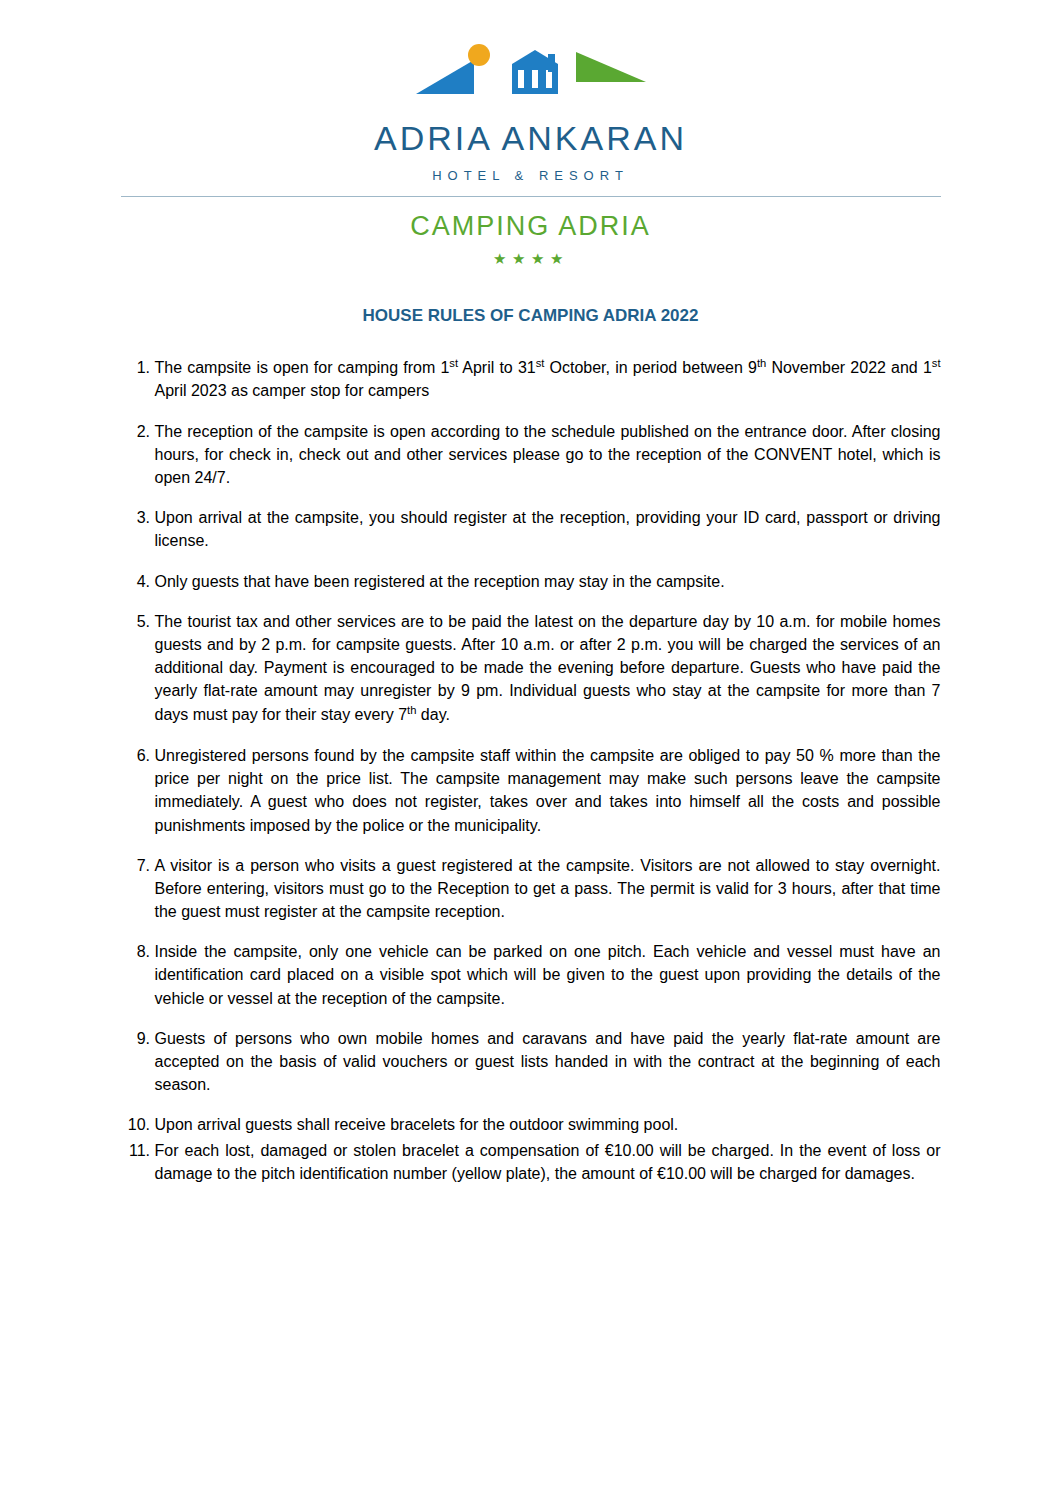ADRIA ANKARAN
HOTEL & RESORT
CAMPING ADRIA
★★★★
HOUSE RULES OF CAMPING ADRIA 2022
The campsite is open for camping from 1st April to 31st October, in period between 9th November 2022 and 1st April 2023 as camper stop for campers
The reception of the campsite is open according to the schedule published on the entrance door. After closing hours, for check in, check out and other services please go to the reception of the CONVENT hotel, which is open 24/7.
Upon arrival at the campsite, you should register at the reception, providing your ID card, passport or driving license.
Only guests that have been registered at the reception may stay in the campsite.
The tourist tax and other services are to be paid the latest on the departure day by 10 a.m. for mobile homes guests and by 2 p.m. for campsite guests. After 10 a.m. or after 2 p.m. you will be charged the services of an additional day. Payment is encouraged to be made the evening before departure. Guests who have paid the yearly flat-rate amount may unregister by 9 pm. Individual guests who stay at the campsite for more than 7 days must pay for their stay every 7th day.
Unregistered persons found by the campsite staff within the campsite are obliged to pay 50 % more than the price per night on the price list. The campsite management may make such persons leave the campsite immediately. A guest who does not register, takes over and takes into himself all the costs and possible punishments imposed by the police or the municipality.
A visitor is a person who visits a guest registered at the campsite. Visitors are not allowed to stay overnight. Before entering, visitors must go to the Reception to get a pass. The permit is valid for 3 hours, after that time the guest must register at the campsite reception.
Inside the campsite, only one vehicle can be parked on one pitch. Each vehicle and vessel must have an identification card placed on a visible spot which will be given to the guest upon providing the details of the vehicle or vessel at the reception of the campsite.
Guests of persons who own mobile homes and caravans and have paid the yearly flat-rate amount are accepted on the basis of valid vouchers or guest lists handed in with the contract at the beginning of each season.
Upon arrival guests shall receive bracelets for the outdoor swimming pool.
For each lost, damaged or stolen bracelet a compensation of €10.00 will be charged. In the event of loss or damage to the pitch identification number (yellow plate), the amount of €10.00 will be charged for damages.